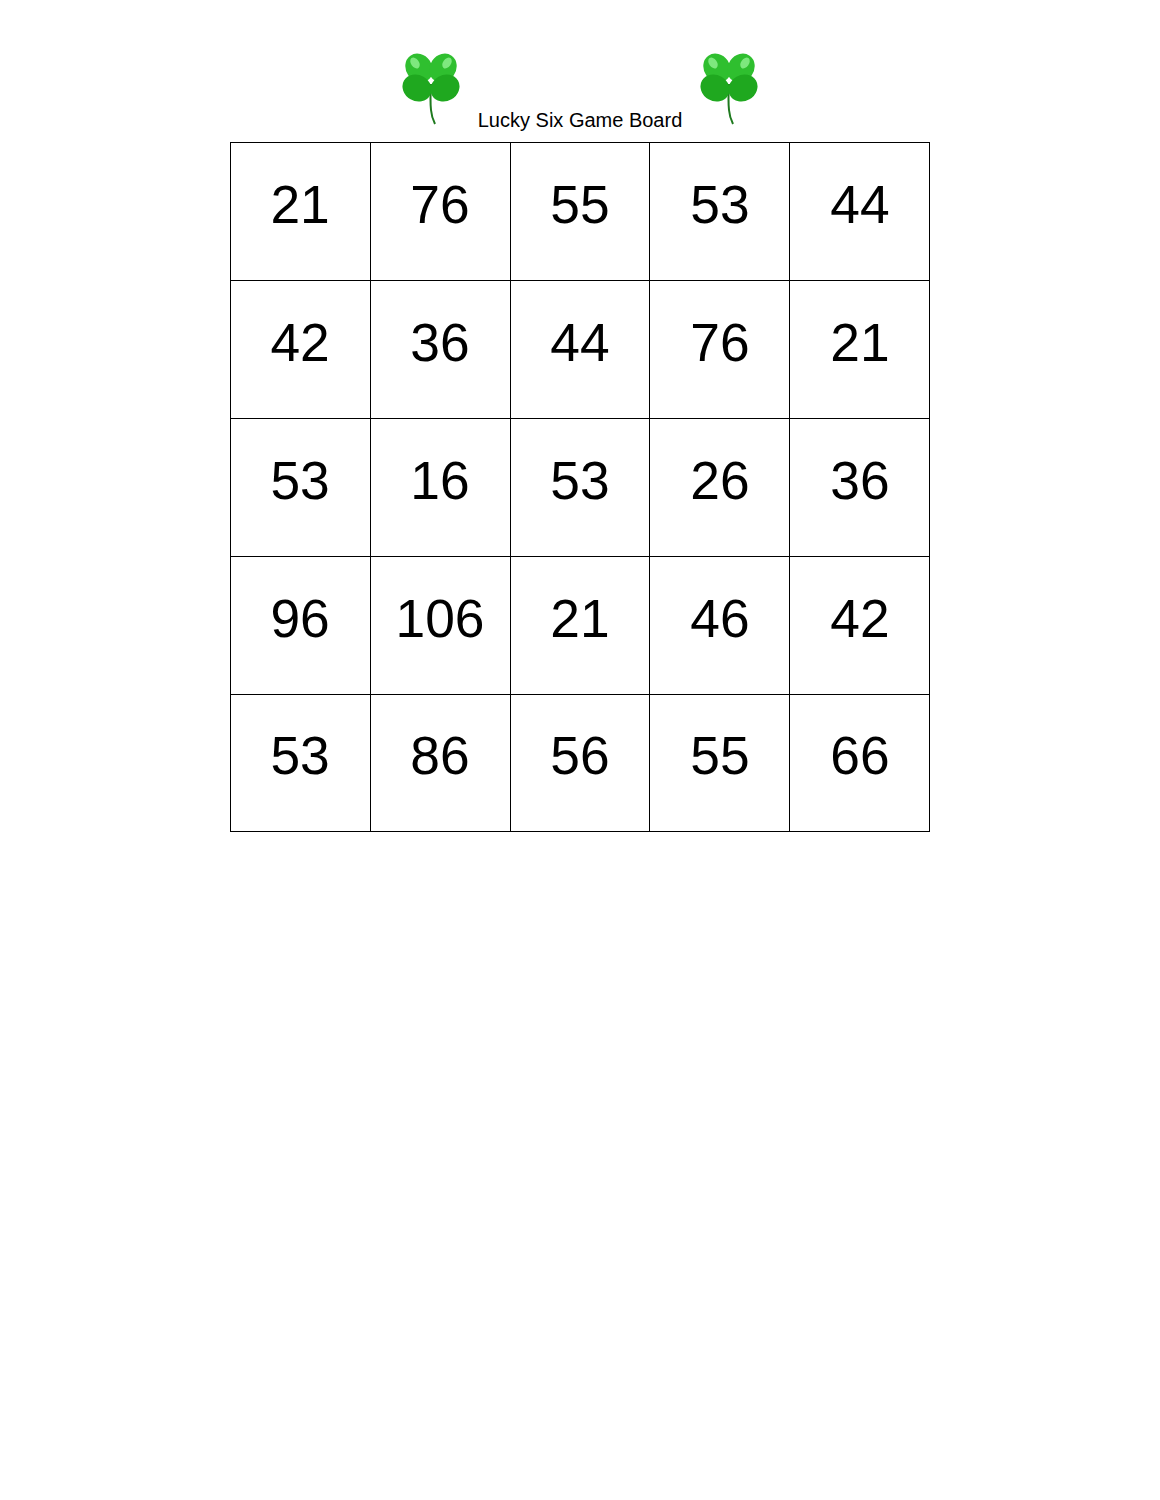Lucky Six Game Board
| 21 | 76 | 55 | 53 | 44 |
| 42 | 36 | 44 | 76 | 21 |
| 53 | 16 | 53 | 26 | 36 |
| 96 | 106 | 21 | 46 | 42 |
| 53 | 86 | 56 | 55 | 66 |